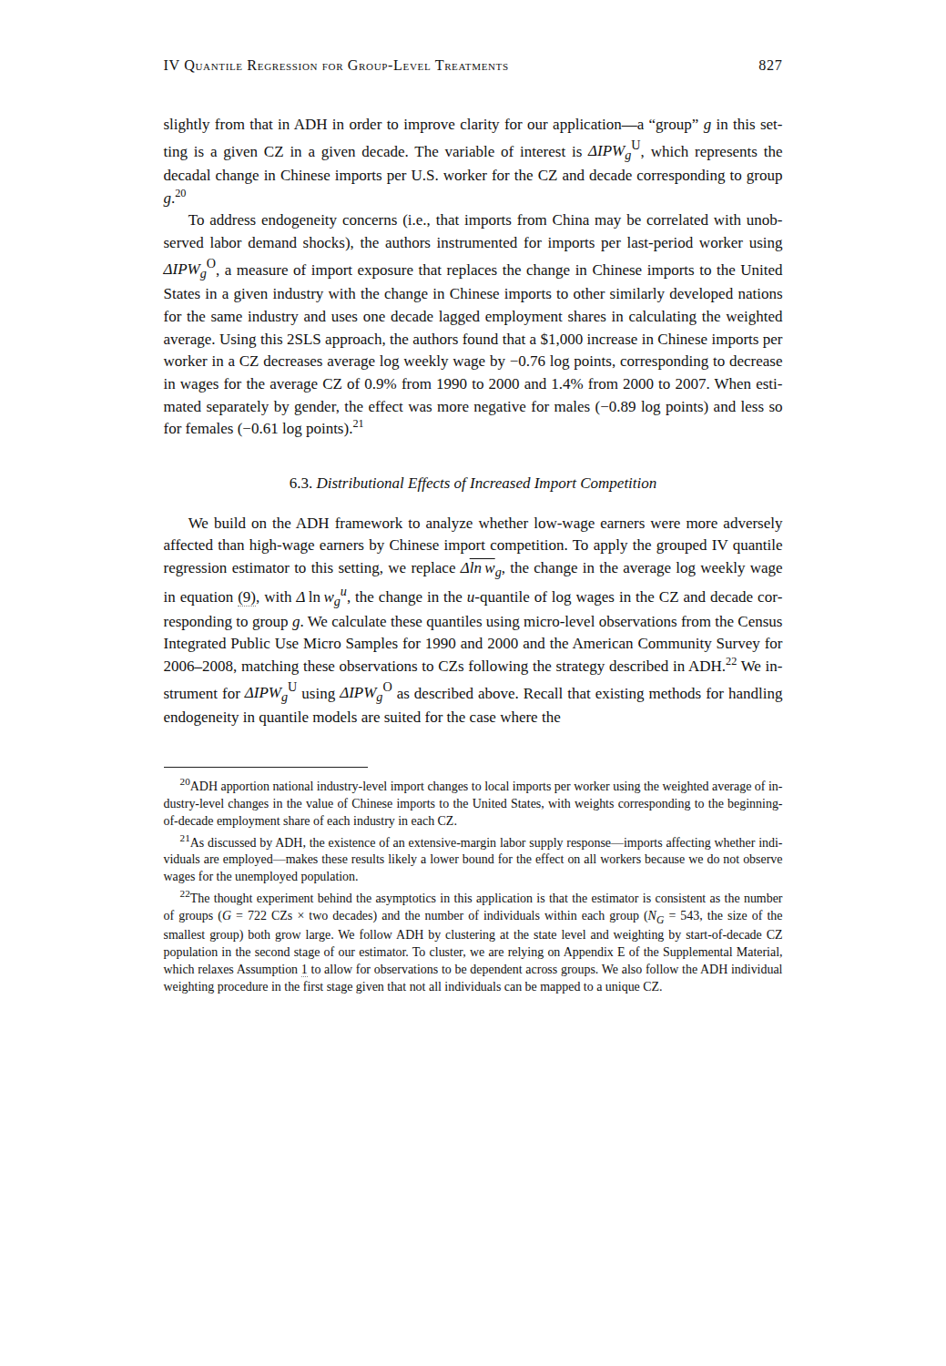IV Quantile Regression for Group-Level Treatments 827
slightly from that in ADH in order to improve clarity for our application—a “group” g in this setting is a given CZ in a given decade. The variable of interest is ΔIPWgU, which represents the decadal change in Chinese imports per U.S. worker for the CZ and decade corresponding to group g.20
To address endogeneity concerns (i.e., that imports from China may be correlated with unobserved labor demand shocks), the authors instrumented for imports per last-period worker using ΔIPWgO, a measure of import exposure that replaces the change in Chinese imports to the United States in a given industry with the change in Chinese imports to other similarly developed nations for the same industry and uses one decade lagged employment shares in calculating the weighted average. Using this 2SLS approach, the authors found that a $1,000 increase in Chinese imports per worker in a CZ decreases average log weekly wage by −0.76 log points, corresponding to decrease in wages for the average CZ of 0.9% from 1990 to 2000 and 1.4% from 2000 to 2007. When estimated separately by gender, the effect was more negative for males (−0.89 log points) and less so for females (−0.61 log points).21
6.3. Distributional Effects of Increased Import Competition
We build on the ADH framework to analyze whether low-wage earners were more adversely affected than high-wage earners by Chinese import competition. To apply the grouped IV quantile regression estimator to this setting, we replace Δln wg, the change in the average log weekly wage in equation (9), with Δ ln wgu, the change in the u-quantile of log wages in the CZ and decade corresponding to group g. We calculate these quantiles using micro-level observations from the Census Integrated Public Use Micro Samples for 1990 and 2000 and the American Community Survey for 2006–2008, matching these observations to CZs following the strategy described in ADH.22 We instrument for ΔIPWgU using ΔIPWgO as described above. Recall that existing methods for handling endogeneity in quantile models are suited for the case where the
20ADH apportion national industry-level import changes to local imports per worker using the weighted average of industry-level changes in the value of Chinese imports to the United States, with weights corresponding to the beginning-of-decade employment share of each industry in each CZ.
21As discussed by ADH, the existence of an extensive-margin labor supply response—imports affecting whether individuals are employed—makes these results likely a lower bound for the effect on all workers because we do not observe wages for the unemployed population.
22The thought experiment behind the asymptotics in this application is that the estimator is consistent as the number of groups (G = 722 CZs × two decades) and the number of individuals within each group (NG = 543, the size of the smallest group) both grow large. We follow ADH by clustering at the state level and weighting by start-of-decade CZ population in the second stage of our estimator. To cluster, we are relying on Appendix E of the Supplemental Material, which relaxes Assumption 1 to allow for observations to be dependent across groups. We also follow the ADH individual weighting procedure in the first stage given that not all individuals can be mapped to a unique CZ.